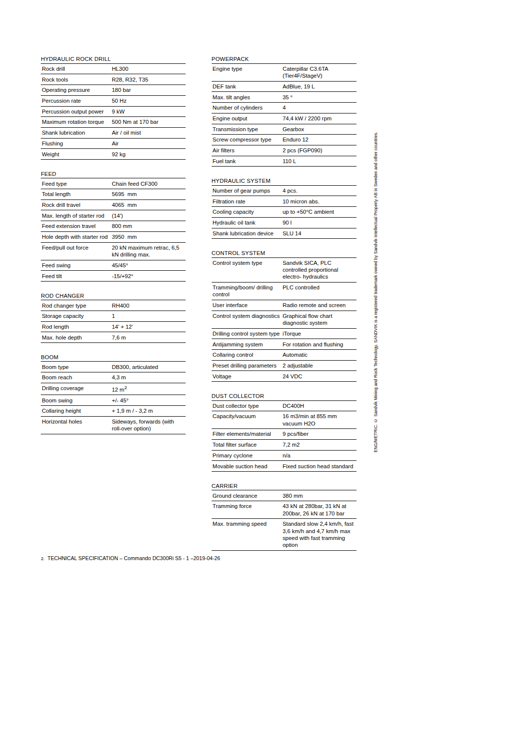Hydraulic rock drill
| Rock drill | HL300 |
| Rock tools | R28, R32, T35 |
| Operating pressure | 180 bar |
| Percussion rate | 50 Hz |
| Percussion output power | 9 kW |
| Maximum rotation torque | 500 Nm at 170 bar |
| Shank lubrication | Air / oil mist |
| Flushing | Air |
| Weight | 92 kg |
Feed
| Feed type | Chain feed CF300 |
| Total length | 5695 mm |
| Rock drill travel | 4065 mm |
| Max. length of starter rod | (14') |
| Feed extension travel | 800 mm |
| Hole depth with starter rod | 3950 mm |
| Feed/pull out force | 20 kN maximum retrac, 6,5 kN drilling max. |
| Feed swing | 45/45° |
| Feed tilt | -15/+92° |
Rod changer
| Rod changer type | RH400 |
| Storage capacity | 1 |
| Rod length | 14' + 12' |
| Max. hole depth | 7,6 m |
Boom
| Boom type | DB300, articulated |
| Boom reach | 4,3 m |
| Drilling coverage | 12 m 2 |
| Boom swing | +/- 45° |
| Collaring height | + 1,9 m / - 3,2 m |
| Horizontal holes | Sideways, forwards (with roll-over option) |
Powerpack
| Engine type | Caterpillar C3.6TA (Tier4F/StageV) |
| DEF tank | AdBlue, 19 L |
| Max. tilt angles | 35 ° |
| Number of cylinders | 4 |
| Engine output | 74,4 kW / 2200 rpm |
| Transmission type | Gearbox |
| Screw compressor type | Enduro 12 |
| Air filters | 2 pcs (FGP090) |
| Fuel tank | 110 L |
Hydraulic system
| Number of gear pumps | 4 pcs. |
| Filtration rate | 10 micron abs. |
| Cooling capacity | up to +50°C ambient |
| Hydraulic oil tank | 90 l |
| Shank lubrication device | SLU 14 |
Control system
| Control system type | Sandvik SICA, PLC controlled proportional electro- hydraulics |
| Tramming/boom/ drilling control | PLC controlled |
| User interface | Radio remote and screen |
| Control system diagnostics | Graphical flow chart diagnostic system |
| Drilling control system type | iTorque |
| Antijamming system | For rotation and flushing |
| Collaring control | Automatic |
| Preset drilling parameters | 2 adjustable |
| Voltage | 24 VDC |
Dust collector
| Dust collector type | DC400H |
| Capacity/vacuum | 16 m3/min at 855 mm vacuum H2O |
| Filter elements/material | 9 pcs/fiber |
| Total filter surface | 7,2 m2 |
| Primary cyclone | n/a |
| Movable suction head | Fixed suction head standard |
Carrier
| Ground clearance | 380 mm |
| Tramming force | 43 kN at 280bar, 31 kN at 200bar, 26 kN at 170 bar |
| Max. tramming speed | Standard slow 2,4 km/h, fast 3,6 km/h and 4,7 km/h max speed with fast tramming option |
ENG/METRIC. © Sandvik Mining and Rock Technology. SANDVIK is a registered trademark owned by Sandvik Intellectual Property AB in Sweden and other countries.
2. TECHNICAL SPECIFICATION – Commando DC300Ri S5 - 1 –2019-04-26